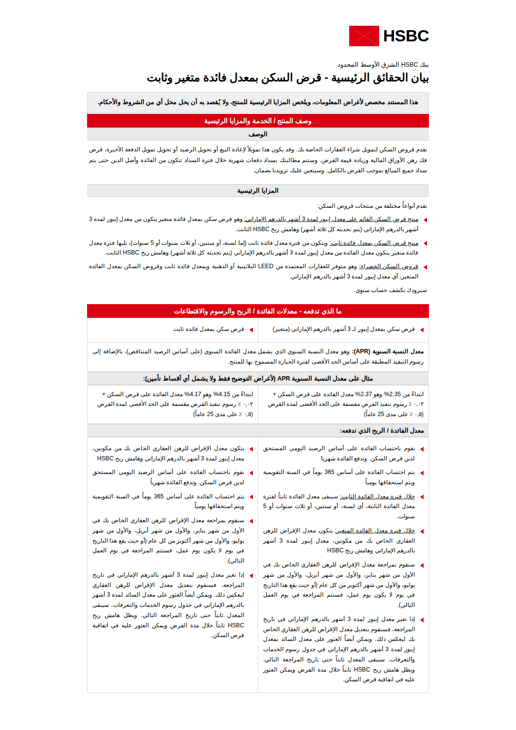HSBC
بنك HSBC الشرق الأوسط المحدود
بيان الحقائق الرئيسية - قرض السكن بمعدل فائدة متغير وثابت
هذا المستند مخصص لأغراض المعلومات، ويلخص المزايا الرئيسية للمنتج، ولا يُقصد به أن يحل محل أي من الشروط والأحكام.
وصف المنتج / الخدمة والمزايا الرئيسية
الوصف
نقدم قروض السكن لتمويل شراء العقارات الخاصة بك. وقد يكون هذا تمويلاً لإعادة البيع أو تحويل الرصيد أو تحويل تمويل الدفعة الأخيرة، قرض فك رهن الأوراق المالية وزيادة قيمة القرض. وستتم مطالبتك بسداد دفعات شهرية خلال فترة السداد تتكون من الفائدة وأصل الدين حتى يتم سداد جميع المبالغ بموجب القرض بالكامل. وسيتعين عليك تزويدنا بضمان.
المزايا الرئيسية
نقدم أنواعاً مختلفة من منتجات قروض السكن:
منتج قرض السكن القائم على معدل إيبور لمدة 3 أشهر بالدرهم الإماراتي: وهو قرض سكن بمعدل فائدة متغير يتكون من معدل إيبور لمدة 3 أشهر بالدرهم الإماراتي (يتم تحديثه كل ثلاثة أشهر) وهامش ربح HSBC الثابت.
منتج قرض السكن بمعدل فائدة ثابت: ويتكون من فترة معدل فائدة ثابت (إما لسنة، أو سنتين، أو ثلاث سنوات أو 5 سنوات)، تليها فترة معدل فائدة متغير يتكون معدل الفائدة من معدل إيبور لمدة 3 أشهر بالدرهم الإماراتي (يتم تحديثه كل ثلاثة أشهر) وهامش ربح HSBC الثابت.
قروض السكن الخضراء: وهو متوفر للعقارات المعتمدة من LEED البلاتينية أو الذهبية وبمعدل فائدة ثابت وقروض السكن بمعدل الفائدة المتغير، أي معدل إيبور لمدة 3 أشهر بالدرهم الإماراتي.
سنزودك بكشف حساب سنوي.
ما الذي تدفعه - معدلات الفائدة / الربح والرسوم والاقتطاعات
| قرض سكن بمعدل إيبور لـ 3 أشهر بالدرهم الإماراتي (متغير) | قرض سكن بمعدل فائدة ثابت |
معدل النسبة السنوية (APR): وهو معدل النسبة السنوي الذي يشمل معدل الفائدة السنوي (على أساس الرصيد المتناقص)، بالإضافة إلى رسوم التنفيذ المطبقة على أساس الحد الأقصى لفترة الحيازة المسموح بها للمنتج.
مثال على معدل النسبة السنوية APR (لأغراض التوضيح فقط ولا يشمل أي أقساط تأمين):
| ابتداءً من 2.35% وهو 2.37% معدل الفائدة على قرض السكن + ٠,٠٢ ٪ رسوم تنفيذ القرض مقسمة على الحد الأقصى لمدة القرض (٠,٥ ٪ على مدى 25 عاماً) | ابتداءً من 4.15% وهو 4.17% معدل الفائدة على قرض السكن + ٠,٠٢ ٪ رسوم تنفيذ القرض مقسمة على الحد الأقصى لمدة القرض (٠,٥ ٪ على مدى 25 عاماً) |
معدل الفائدة / الربح الذي تدفعه:
| نقوم باحتساب الفائدة على أساس الرصيد اليومي المستحق لدين قرض السكن. وتدفع الفائدة شهريا يتم احتساب الفائدة على أساس 365 يوماً في السنة التقويمية ويتم استحقاقها يومياً خلال فترة معدل الفائدة الثابت: سيبقى معدل الفائدة ثابتاً لفترة معدل الفائدة الثابتة، أي لسنة، أو سنتين، أو ثلاث سنوات أو 5 سنوات. خلال فترة معدل الفائدة المتغير: يتكون معدل الإقراض للرهن العقاري الخاص بك من مكونين، معدل إيبور لمدة 3 أشهر بالدرهم الإماراتي وهامش ربح HSBC سنقوم بمراجعة معدل الإقراض للرهن العقاري الخاص بك في الأول من شهر يناير، والأول من شهر أبريل، والأول من شهر يوليو، والأول من شهر أكتوبر من كل عام (أو حيث يقع هذا التاريخ في يوم لا يكون يوم عمل، فستتم المراجعة في يوم العمل التالي). إذا تغير معدل إيبور لمدة 3 أشهر بالدرهم الإماراتي في تاريخ المراجعة، فسنقوم بتعديل معدل الإقراض للرهن العقاري الخاص بك ليعكس ذلك. ويمكن أيضاً العثور على معدل السائد بمعدل إيبور لمدة 3 أشهر بالدرهم الإماراتي في جدول رسوم الخدمات والتعرفات. سيبقى المعدل ثابتاً حتى تاريخ المراجعة التالي. ويظل هامش ربح HSBC ثابتاً خلال مدة القرض ويمكن العثور عليه في اتفاقية قرض السكن. | يتكون معدل الإقراض للرهن العقاري الخاص بك من مكونين، معدل إيبور لمدة 3 أشهر بالدرهم الإماراتي وهامش ربح HSBC نقوم باحتساب الفائدة على أساس الرصيد اليومي المستحق لدين قرض السكن. وتدفع الفائدة شهرياً يتم احتساب الفائدة على أساس 365 يوماً في السنة التقويمية ويتم استحقاقها يومياً سنقوم بمراجعة معدل الإقراض للرهن العقاري الخاص بك في الأول من شهر يناير، والأول من شهر أبريل، والأول من شهر يوليو، والأول من شهر أكتوبر من كل عام (أو حيث يقع هذا التاريخ في يوم لا يكون يوم عمل، فستتم المراجعة في يوم العمل التالي). إذا تغير معدل إيبور لمدة 3 أشهر بالدرهم الإماراتي في تاريخ المراجعة، فسنقوم بتعديل معدل الإقراض للرهن العقاري ليعكس ذلك. ويمكن أيضاً العثور على معدل السائد لمدة 3 أشهر بالدرهم الإماراتي في جدول رسوم الخدمات والتعرفات. سيبقى المعدل ثابتاً حتى تاريخ المراجعة التالي. ويظل هامش ربح HSBC ثابتاً خلال مدة القرض ويمكن العثور عليه في اتفاقية قرض السكن. |